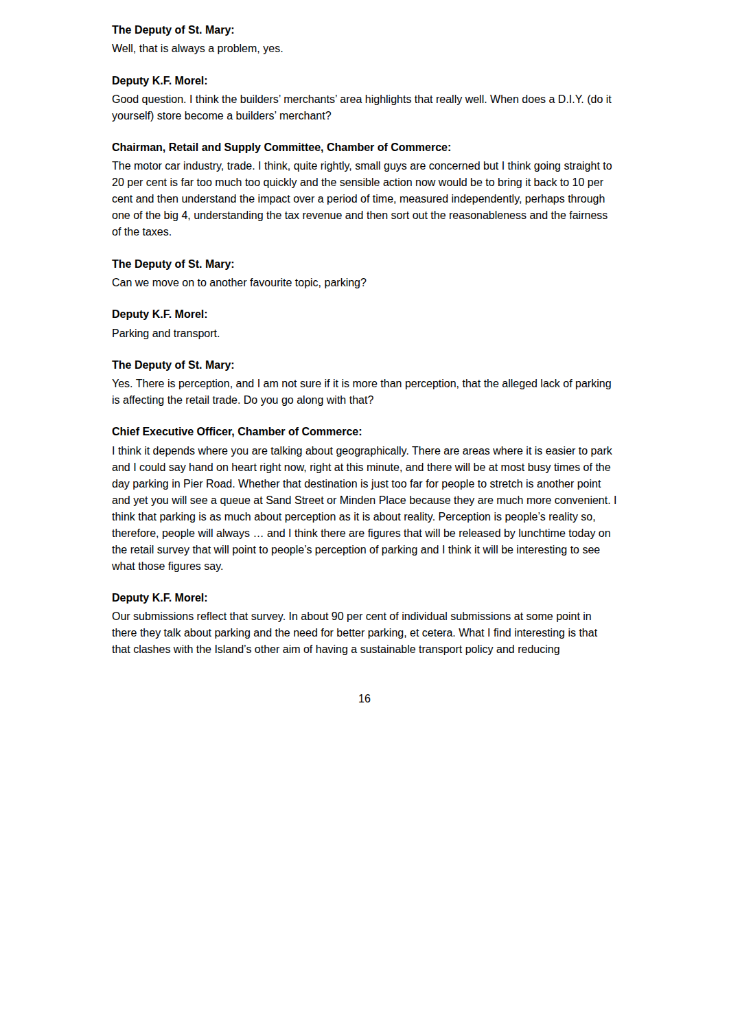The Deputy of St. Mary:
Well, that is always a problem, yes.
Deputy K.F. Morel:
Good question. I think the builders’ merchants’ area highlights that really well. When does a D.I.Y. (do it yourself) store become a builders’ merchant?
Chairman, Retail and Supply Committee, Chamber of Commerce:
The motor car industry, trade. I think, quite rightly, small guys are concerned but I think going straight to 20 per cent is far too much too quickly and the sensible action now would be to bring it back to 10 per cent and then understand the impact over a period of time, measured independently, perhaps through one of the big 4, understanding the tax revenue and then sort out the reasonableness and the fairness of the taxes.
The Deputy of St. Mary:
Can we move on to another favourite topic, parking?
Deputy K.F. Morel:
Parking and transport.
The Deputy of St. Mary:
Yes. There is perception, and I am not sure if it is more than perception, that the alleged lack of parking is affecting the retail trade. Do you go along with that?
Chief Executive Officer, Chamber of Commerce:
I think it depends where you are talking about geographically. There are areas where it is easier to park and I could say hand on heart right now, right at this minute, and there will be at most busy times of the day parking in Pier Road. Whether that destination is just too far for people to stretch is another point and yet you will see a queue at Sand Street or Minden Place because they are much more convenient. I think that parking is as much about perception as it is about reality. Perception is people’s reality so, therefore, people will always … and I think there are figures that will be released by lunchtime today on the retail survey that will point to people’s perception of parking and I think it will be interesting to see what those figures say.
Deputy K.F. Morel:
Our submissions reflect that survey. In about 90 per cent of individual submissions at some point in there they talk about parking and the need for better parking, et cetera. What I find interesting is that that clashes with the Island’s other aim of having a sustainable transport policy and reducing
16